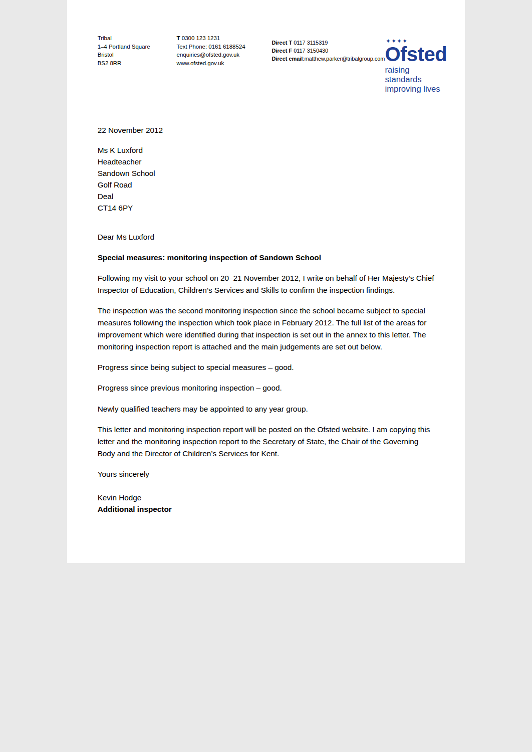Tribal
1–4 Portland Square
Bristol
BS2 8RR
T 0300 123 1231
Text Phone: 0161 6188524
enquiries@ofsted.gov.uk
www.ofsted.gov.uk
Direct T 0117 3115319
Direct F 0117 3150430
Direct email:matthew.parker@tribalgroup.com
✦✦✦✦
Ofsted
raising standards
improving lives
22 November 2012
Ms K Luxford
Headteacher
Sandown School
Golf Road
Deal
CT14 6PY
Dear Ms Luxford
Special measures: monitoring inspection of Sandown School
Following my visit to your school on 20–21 November 2012, I write on behalf of Her Majesty’s Chief Inspector of Education, Children’s Services and Skills to confirm the inspection findings.
The inspection was the second monitoring inspection since the school became subject to special measures following the inspection which took place in February 2012. The full list of the areas for improvement which were identified during that inspection is set out in the annex to this letter. The monitoring inspection report is attached and the main judgements are set out below.
Progress since being subject to special measures – good.
Progress since previous monitoring inspection – good.
Newly qualified teachers may be appointed to any year group.
This letter and monitoring inspection report will be posted on the Ofsted website. I am copying this letter and the monitoring inspection report to the Secretary of State, the Chair of the Governing Body and the Director of Children’s Services for Kent.
Yours sincerely
Kevin Hodge
Additional inspector